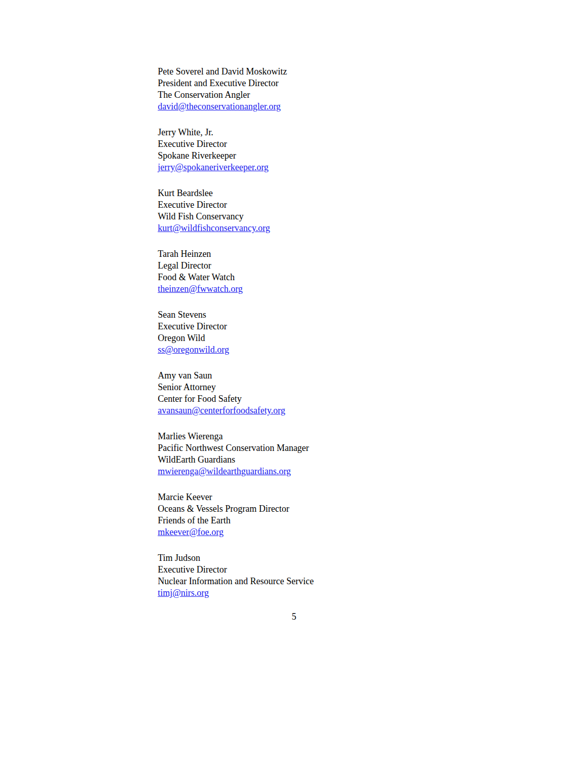Pete Soverel and David Moskowitz
President and Executive Director
The Conservation Angler
david@theconservationangler.org
Jerry White, Jr.
Executive Director
Spokane Riverkeeper
jerry@spokaneriverkeeper.org
Kurt Beardslee
Executive Director
Wild Fish Conservancy
kurt@wildfishconservancy.org
Tarah Heinzen
Legal Director
Food & Water Watch
theinzen@fwwatch.org
Sean Stevens
Executive Director
Oregon Wild
ss@oregonwild.org
Amy van Saun
Senior Attorney
Center for Food Safety
avansaun@centerforfoodsafety.org
Marlies Wierenga
Pacific Northwest Conservation Manager
WildEarth Guardians
mwierenga@wildearthguardians.org
Marcie Keever
Oceans & Vessels Program Director
Friends of the Earth
mkeever@foe.org
Tim Judson
Executive Director
Nuclear Information and Resource Service
timj@nirs.org
5